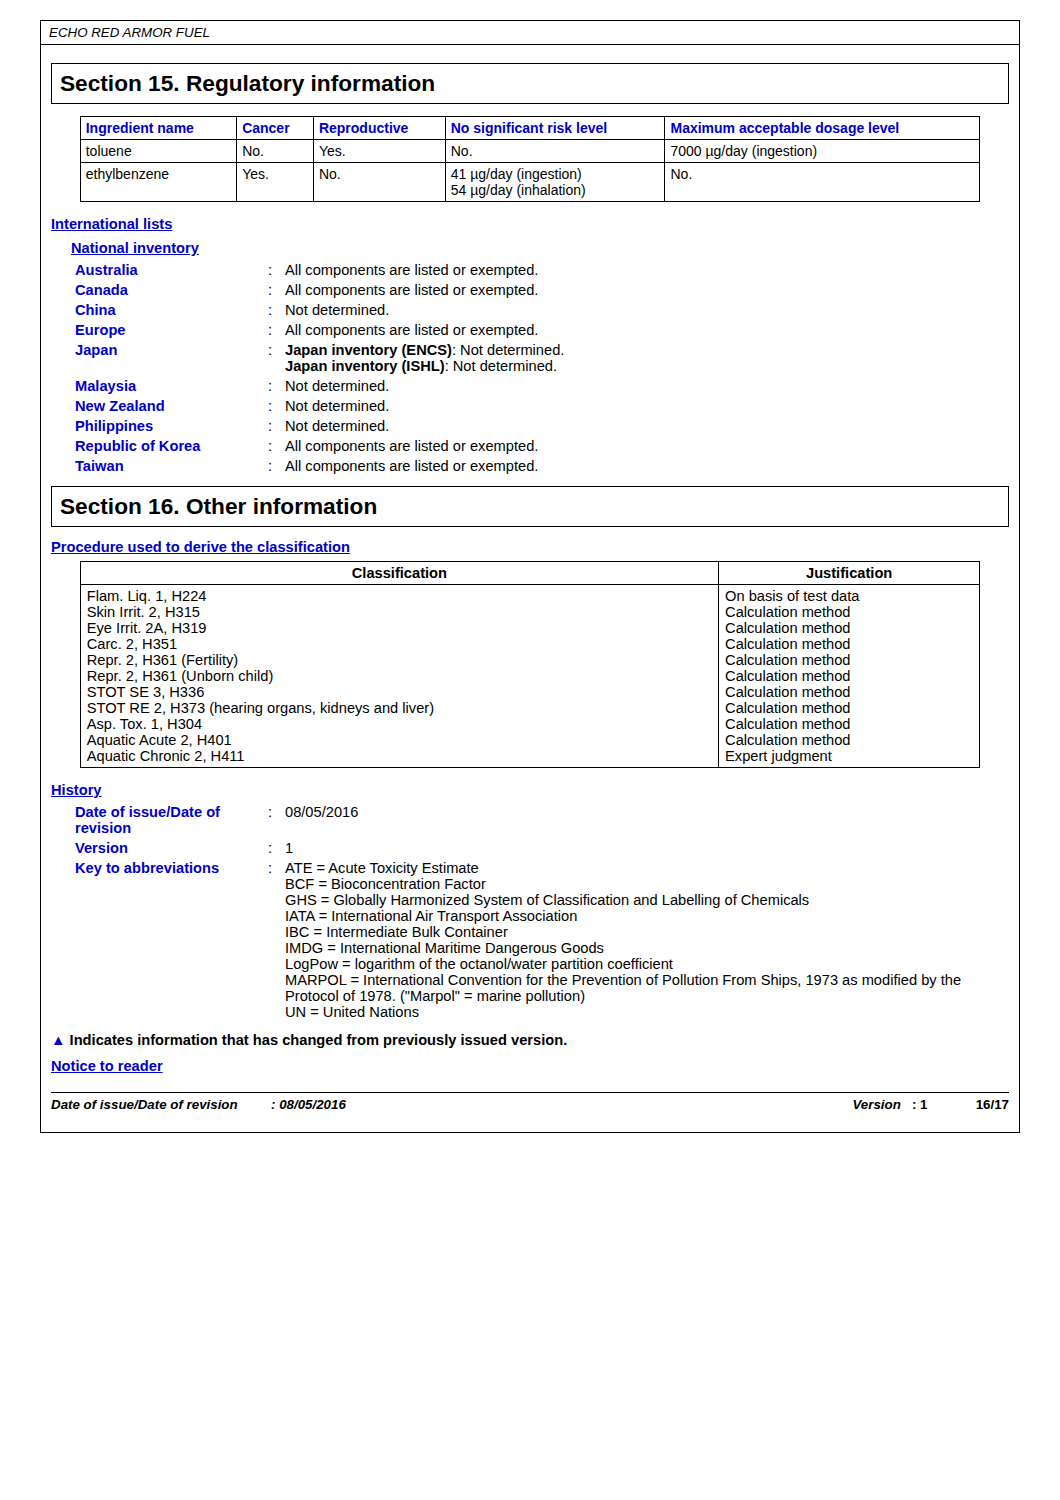ECHO RED ARMOR FUEL
Section 15. Regulatory information
| Ingredient name | Cancer | Reproductive | No significant risk level | Maximum acceptable dosage level |
| --- | --- | --- | --- | --- |
| toluene | No. | Yes. | No. | 7000 µg/day (ingestion) |
| ethylbenzene | Yes. | No. | 41 µg/day (ingestion) 54 µg/day (inhalation) | No. |
International lists
National inventory
| Australia | : | All components are listed or exempted. |
| Canada | : | All components are listed or exempted. |
| China | : | Not determined. |
| Europe | : | All components are listed or exempted. |
| Japan | : | Japan inventory (ENCS) : Not determined. Japan inventory (ISHL) : Not determined. |
| Malaysia | : | Not determined. |
| New Zealand | : | Not determined. |
| Philippines | : | Not determined. |
| Republic of Korea | : | All components are listed or exempted. |
| Taiwan | : | All components are listed or exempted. |
Section 16. Other information
Procedure used to derive the classification
| Classification | Justification |
| --- | --- |
| Flam. Liq. 1, H224 Skin Irrit. 2, H315 Eye Irrit. 2A, H319 Carc. 2, H351 Repr. 2, H361 (Fertility) Repr. 2, H361 (Unborn child) STOT SE 3, H336 STOT RE 2, H373 (hearing organs, kidneys and liver) Asp. Tox. 1, H304 Aquatic Acute 2, H401 Aquatic Chronic 2, H411 | On basis of test data Calculation method Calculation method Calculation method Calculation method Calculation method Calculation method Calculation method Calculation method Calculation method Expert judgment |
History
| Date of issue/Date of revision | : | 08/05/2016 |
| Version | : | 1 |
| Key to abbreviations | : | ATE = Acute Toxicity Estimate BCF = Bioconcentration Factor GHS = Globally Harmonized System of Classification and Labelling of Chemicals IATA = International Air Transport Association IBC = Intermediate Bulk Container IMDG = International Maritime Dangerous Goods LogPow = logarithm of the octanol/water partition coefficient MARPOL = International Convention for the Prevention of Pollution From Ships, 1973 as modified by the Protocol of 1978. ("Marpol" = marine pollution) UN = United Nations |
▲ Indicates information that has changed from previously issued version.
Notice to reader
Date of issue/Date of revision : 08/05/2016
Version : 1 16/17